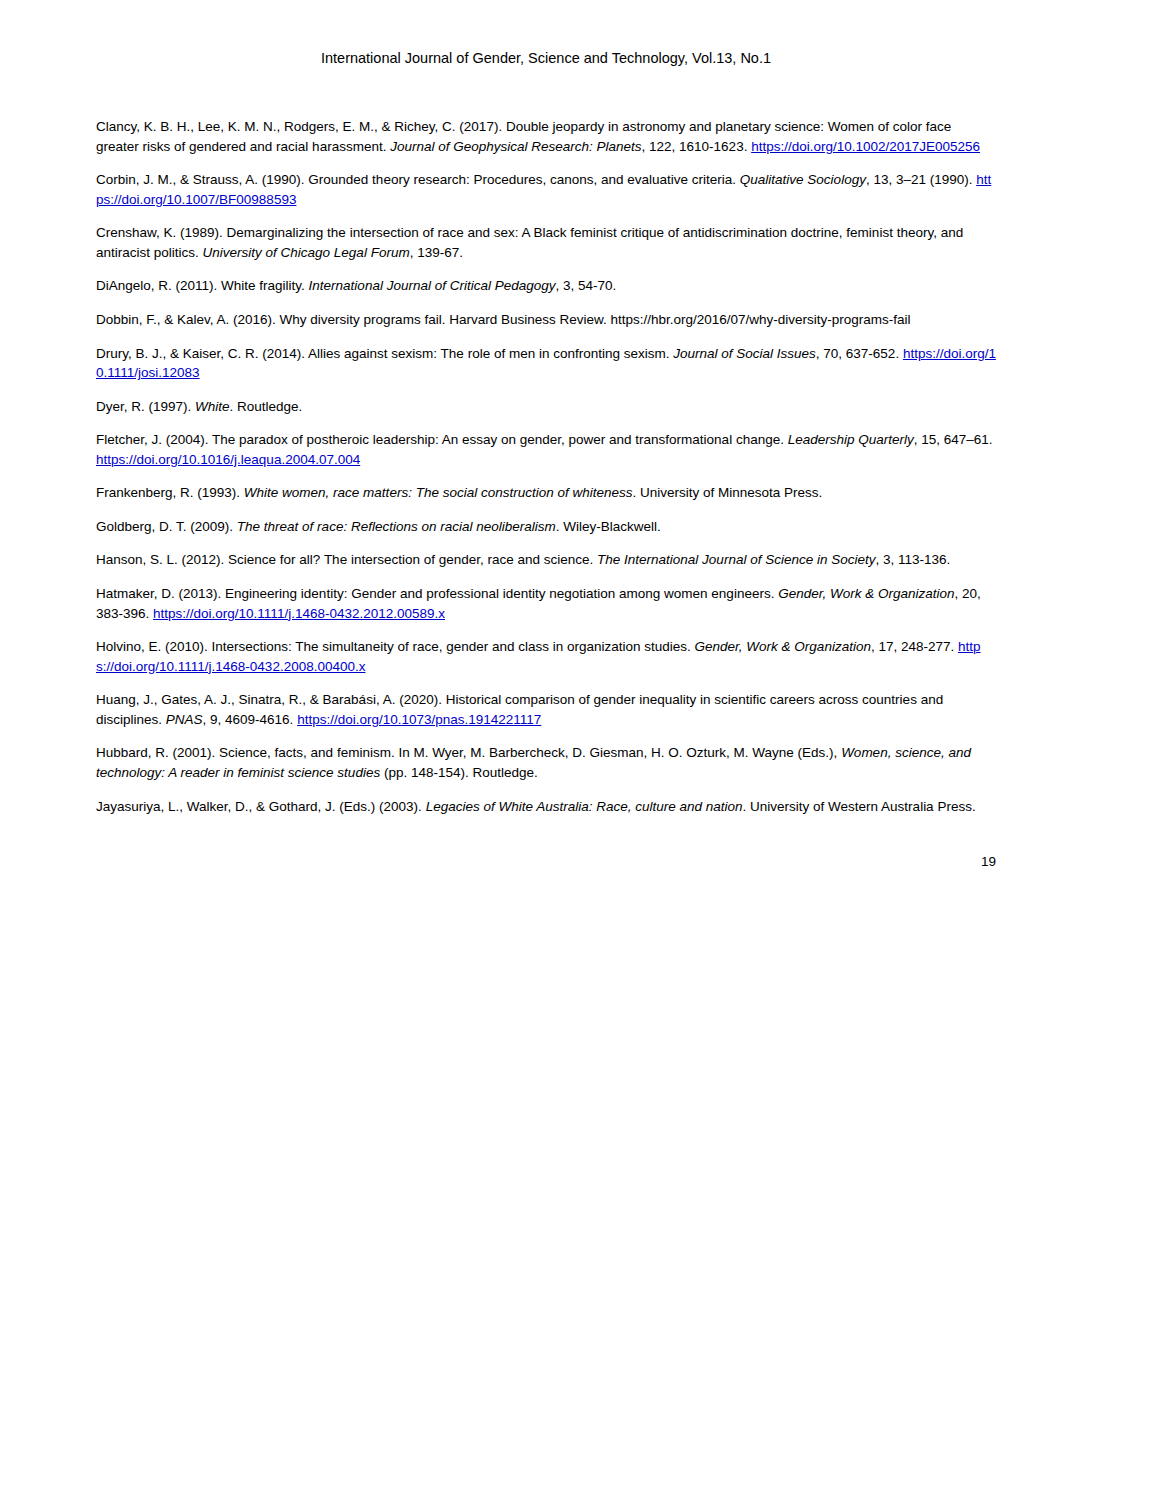International Journal of Gender, Science and Technology, Vol.13, No.1
Clancy, K. B. H., Lee, K. M. N., Rodgers, E. M., & Richey, C. (2017). Double jeopardy in astronomy and planetary science: Women of color face greater risks of gendered and racial harassment. Journal of Geophysical Research: Planets, 122, 1610-1623. https://doi.org/10.1002/2017JE005256
Corbin, J. M., & Strauss, A. (1990). Grounded theory research: Procedures, canons, and evaluative criteria. Qualitative Sociology, 13, 3–21 (1990). https://doi.org/10.1007/BF00988593
Crenshaw, K. (1989). Demarginalizing the intersection of race and sex: A Black feminist critique of antidiscrimination doctrine, feminist theory, and antiracist politics. University of Chicago Legal Forum, 139-67.
DiAngelo, R. (2011). White fragility. International Journal of Critical Pedagogy, 3, 54-70.
Dobbin, F., & Kalev, A. (2016). Why diversity programs fail. Harvard Business Review. https://hbr.org/2016/07/why-diversity-programs-fail
Drury, B. J., & Kaiser, C. R. (2014). Allies against sexism: The role of men in confronting sexism. Journal of Social Issues, 70, 637-652. https://doi.org/10.1111/josi.12083
Dyer, R. (1997). White. Routledge.
Fletcher, J. (2004). The paradox of postheroic leadership: An essay on gender, power and transformational change. Leadership Quarterly, 15, 647–61. https://doi.org/10.1016/j.leaqua.2004.07.004
Frankenberg, R. (1993). White women, race matters: The social construction of whiteness. University of Minnesota Press.
Goldberg, D. T. (2009). The threat of race: Reflections on racial neoliberalism. Wiley-Blackwell.
Hanson, S. L. (2012). Science for all? The intersection of gender, race and science. The International Journal of Science in Society, 3, 113-136.
Hatmaker, D. (2013). Engineering identity: Gender and professional identity negotiation among women engineers. Gender, Work & Organization, 20, 383-396. https://doi.org/10.1111/j.1468-0432.2012.00589.x
Holvino, E. (2010). Intersections: The simultaneity of race, gender and class in organization studies. Gender, Work & Organization, 17, 248-277. https://doi.org/10.1111/j.1468-0432.2008.00400.x
Huang, J., Gates, A. J., Sinatra, R., & Barabási, A. (2020). Historical comparison of gender inequality in scientific careers across countries and disciplines. PNAS, 9, 4609-4616. https://doi.org/10.1073/pnas.1914221117
Hubbard, R. (2001). Science, facts, and feminism. In M. Wyer, M. Barbercheck, D. Giesman, H. O. Ozturk, M. Wayne (Eds.), Women, science, and technology: A reader in feminist science studies (pp. 148-154). Routledge.
Jayasuriya, L., Walker, D., & Gothard, J. (Eds.) (2003). Legacies of White Australia: Race, culture and nation. University of Western Australia Press.
19